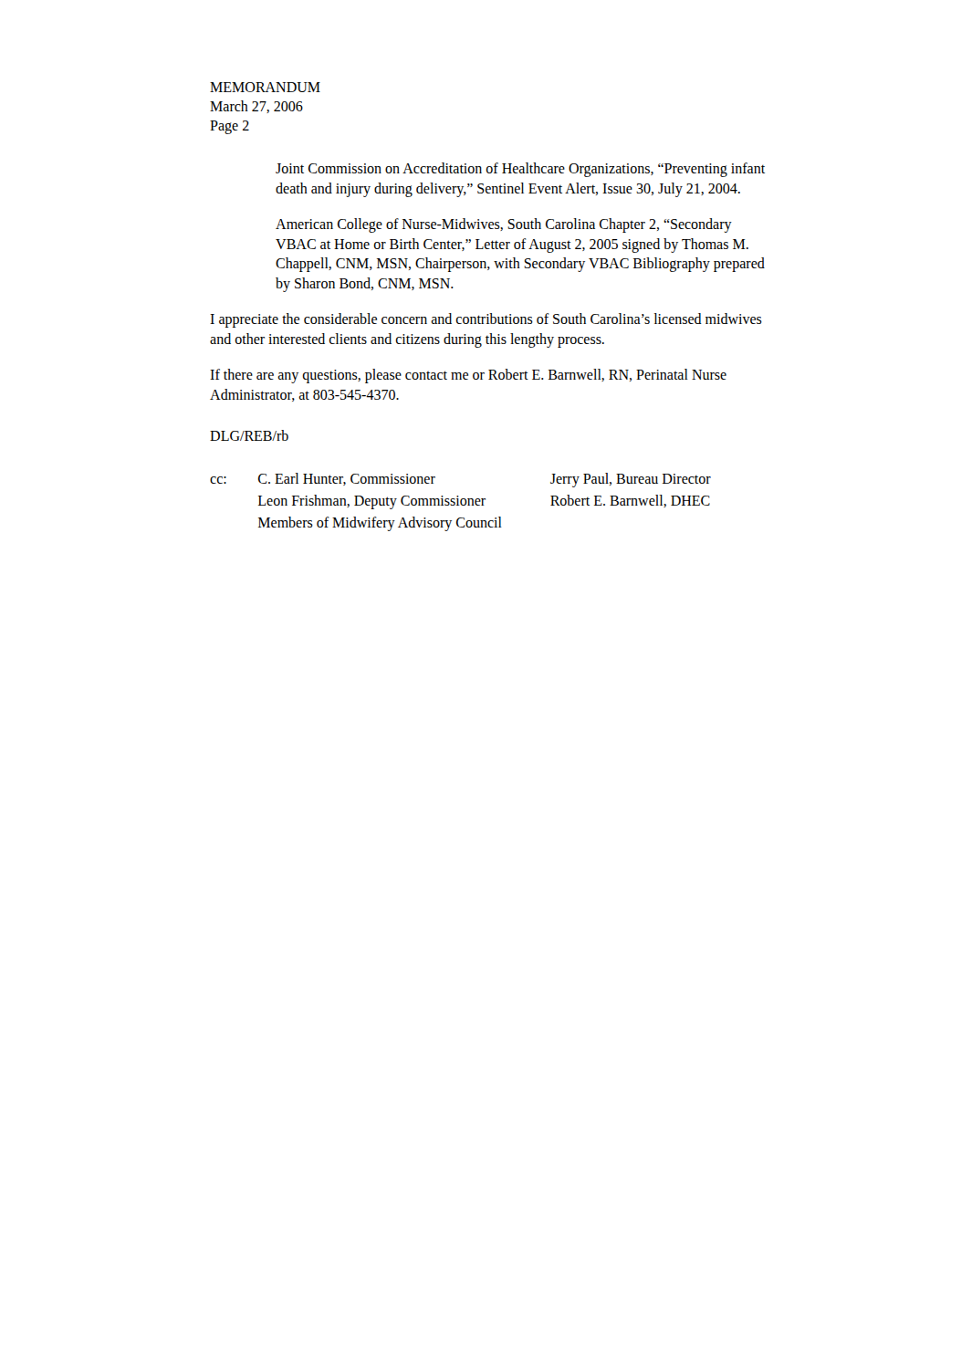MEMORANDUM
March 27, 2006
Page 2
Joint Commission on Accreditation of Healthcare Organizations, “Preventing infant death and injury during delivery,” Sentinel Event Alert, Issue 30, July 21, 2004.
American College of Nurse-Midwives, South Carolina Chapter 2, “Secondary VBAC at Home or Birth Center,” Letter of August 2, 2005 signed by Thomas M. Chappell, CNM, MSN, Chairperson, with Secondary VBAC Bibliography prepared by Sharon Bond, CNM, MSN.
I appreciate the considerable concern and contributions of South Carolina’s licensed midwives and other interested clients and citizens during this lengthy process.
If there are any questions, please contact me or Robert E. Barnwell, RN, Perinatal Nurse Administrator, at 803-545-4370.
DLG/REB/rb
| cc: | C. Earl Hunter, Commissioner | Jerry Paul, Bureau Director |
| | Leon Frishman, Deputy Commissioner | Robert E. Barnwell, DHEC |
| | Members of Midwifery Advisory Council | |